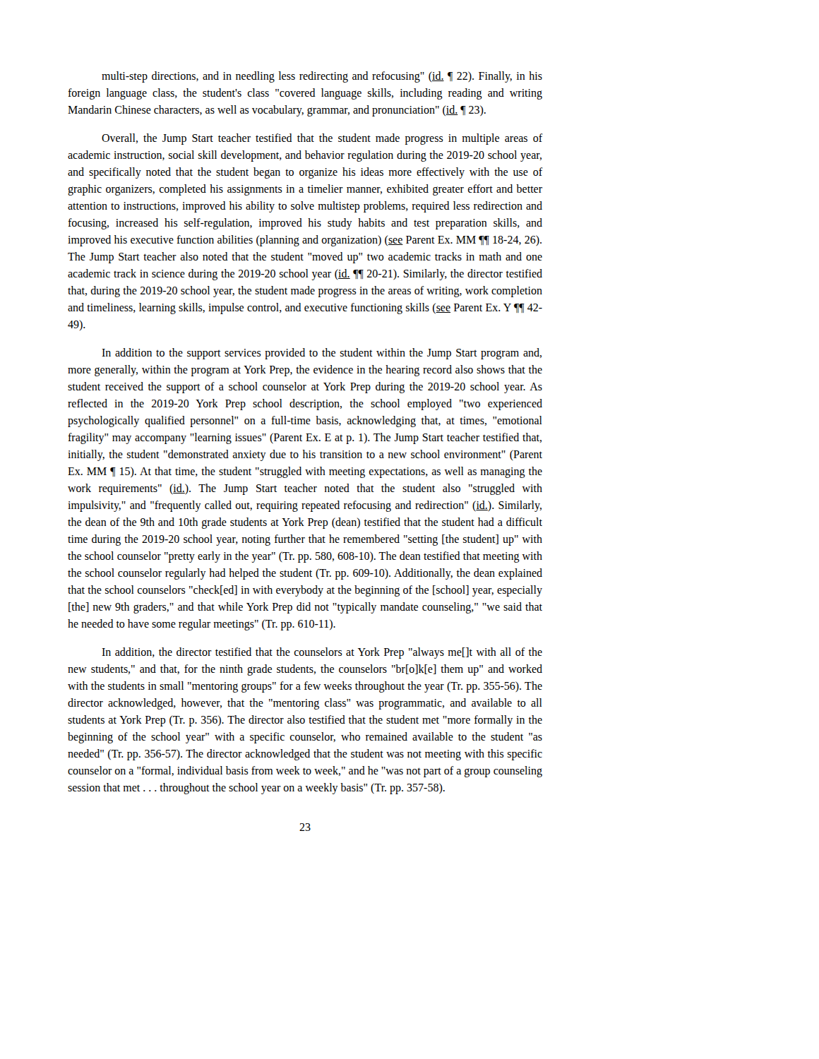multi-step directions, and in needling less redirecting and refocusing" (id. ¶ 22). Finally, in his foreign language class, the student's class "covered language skills, including reading and writing Mandarin Chinese characters, as well as vocabulary, grammar, and pronunciation" (id. ¶ 23).
Overall, the Jump Start teacher testified that the student made progress in multiple areas of academic instruction, social skill development, and behavior regulation during the 2019-20 school year, and specifically noted that the student began to organize his ideas more effectively with the use of graphic organizers, completed his assignments in a timelier manner, exhibited greater effort and better attention to instructions, improved his ability to solve multistep problems, required less redirection and focusing, increased his self-regulation, improved his study habits and test preparation skills, and improved his executive function abilities (planning and organization) (see Parent Ex. MM ¶¶ 18-24, 26). The Jump Start teacher also noted that the student "moved up" two academic tracks in math and one academic track in science during the 2019-20 school year (id. ¶¶ 20-21). Similarly, the director testified that, during the 2019-20 school year, the student made progress in the areas of writing, work completion and timeliness, learning skills, impulse control, and executive functioning skills (see Parent Ex. Y ¶¶ 42-49).
In addition to the support services provided to the student within the Jump Start program and, more generally, within the program at York Prep, the evidence in the hearing record also shows that the student received the support of a school counselor at York Prep during the 2019-20 school year. As reflected in the 2019-20 York Prep school description, the school employed "two experienced psychologically qualified personnel" on a full-time basis, acknowledging that, at times, "emotional fragility" may accompany "learning issues" (Parent Ex. E at p. 1). The Jump Start teacher testified that, initially, the student "demonstrated anxiety due to his transition to a new school environment" (Parent Ex. MM ¶ 15). At that time, the student "struggled with meeting expectations, as well as managing the work requirements" (id.). The Jump Start teacher noted that the student also "struggled with impulsivity," and "frequently called out, requiring repeated refocusing and redirection" (id.). Similarly, the dean of the 9th and 10th grade students at York Prep (dean) testified that the student had a difficult time during the 2019-20 school year, noting further that he remembered "setting [the student] up" with the school counselor "pretty early in the year" (Tr. pp. 580, 608-10). The dean testified that meeting with the school counselor regularly had helped the student (Tr. pp. 609-10). Additionally, the dean explained that the school counselors "check[ed] in with everybody at the beginning of the [school] year, especially [the] new 9th graders," and that while York Prep did not "typically mandate counseling," "we said that he needed to have some regular meetings" (Tr. pp. 610-11).
In addition, the director testified that the counselors at York Prep "always me[]t with all of the new students," and that, for the ninth grade students, the counselors "br[o]k[e] them up" and worked with the students in small "mentoring groups" for a few weeks throughout the year (Tr. pp. 355-56). The director acknowledged, however, that the "mentoring class" was programmatic, and available to all students at York Prep (Tr. p. 356). The director also testified that the student met "more formally in the beginning of the school year" with a specific counselor, who remained available to the student "as needed" (Tr. pp. 356-57). The director acknowledged that the student was not meeting with this specific counselor on a "formal, individual basis from week to week," and he "was not part of a group counseling session that met . . . throughout the school year on a weekly basis" (Tr. pp. 357-58).
23